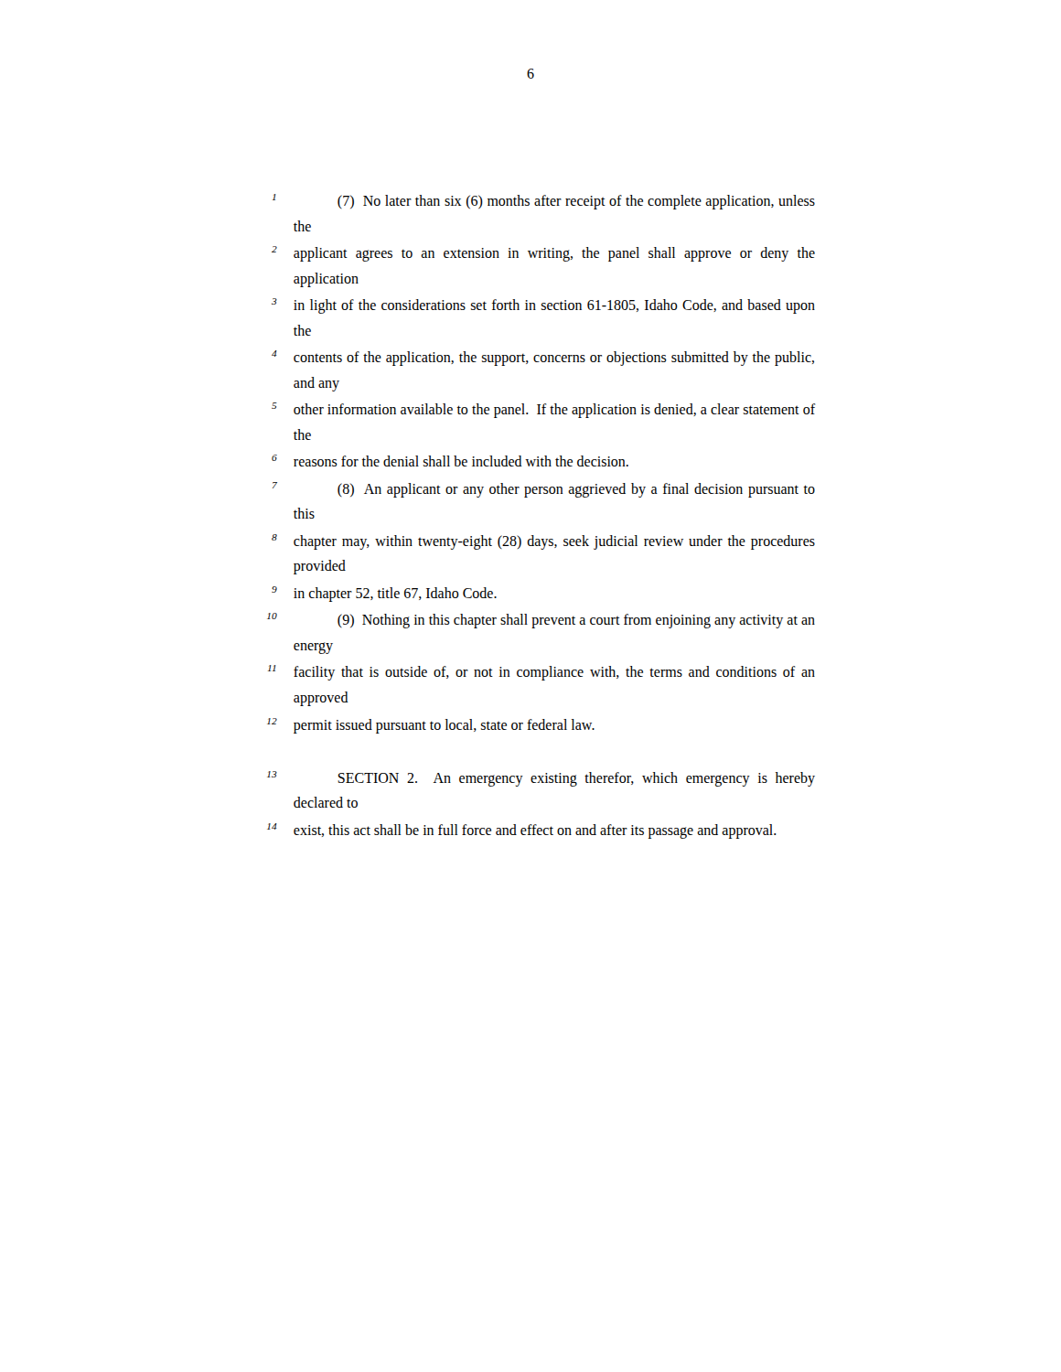6
| 1 | (7) No later than six (6) months after receipt of the complete application, unless the |
| 2 | applicant agrees to an extension in writing, the panel shall approve or deny the application |
| 3 | in light of the considerations set forth in section 61-1805, Idaho Code, and based upon the |
| 4 | contents of the application, the support, concerns or objections submitted by the public, and any |
| 5 | other information available to the panel. If the application is denied, a clear statement of the |
| 6 | reasons for the denial shall be included with the decision. |
| 7 | (8) An applicant or any other person aggrieved by a final decision pursuant to this |
| 8 | chapter may, within twenty-eight (28) days, seek judicial review under the procedures provided |
| 9 | in chapter 52, title 67, Idaho Code. |
| 10 | (9) Nothing in this chapter shall prevent a court from enjoining any activity at an energy |
| 11 | facility that is outside of, or not in compliance with, the terms and conditions of an approved |
| 12 | permit issued pursuant to local, state or federal law. |
| 13 | SECTION 2. An emergency existing therefor, which emergency is hereby declared to |
| 14 | exist, this act shall be in full force and effect on and after its passage and approval. |